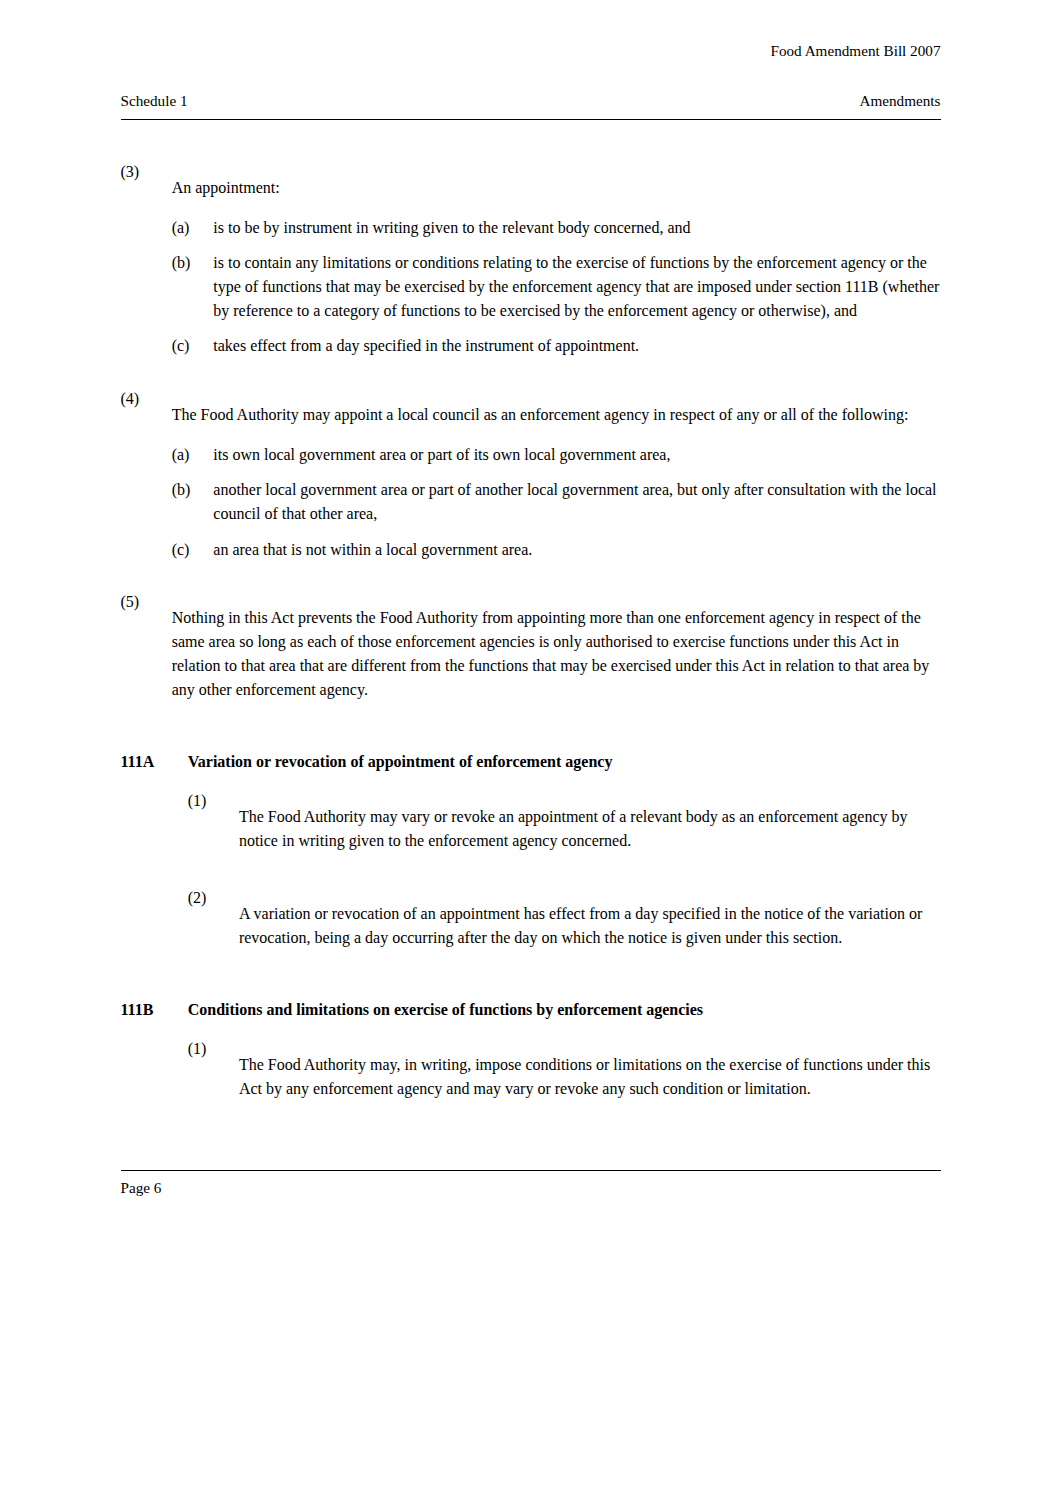Food Amendment Bill 2007
Schedule 1 Amendments
(3)
An appointment:
(a) is to be by instrument in writing given to the relevant body concerned, and
(b) is to contain any limitations or conditions relating to the exercise of functions by the enforcement agency or the type of functions that may be exercised by the enforcement agency that are imposed under section 111B (whether by reference to a category of functions to be exercised by the enforcement agency or otherwise), and
(c) takes effect from a day specified in the instrument of appointment.
(4)
The Food Authority may appoint a local council as an enforcement agency in respect of any or all of the following:
(a) its own local government area or part of its own local government area,
(b) another local government area or part of another local government area, but only after consultation with the local council of that other area,
(c) an area that is not within a local government area.
(5)
Nothing in this Act prevents the Food Authority from appointing more than one enforcement agency in respect of the same area so long as each of those enforcement agencies is only authorised to exercise functions under this Act in relation to that area that are different from the functions that may be exercised under this Act in relation to that area by any other enforcement agency.
111A Variation or revocation of appointment of enforcement agency
(1)
The Food Authority may vary or revoke an appointment of a relevant body as an enforcement agency by notice in writing given to the enforcement agency concerned.
(2)
A variation or revocation of an appointment has effect from a day specified in the notice of the variation or revocation, being a day occurring after the day on which the notice is given under this section.
111B Conditions and limitations on exercise of functions by enforcement agencies
(1)
The Food Authority may, in writing, impose conditions or limitations on the exercise of functions under this Act by any enforcement agency and may vary or revoke any such condition or limitation.
Page 6